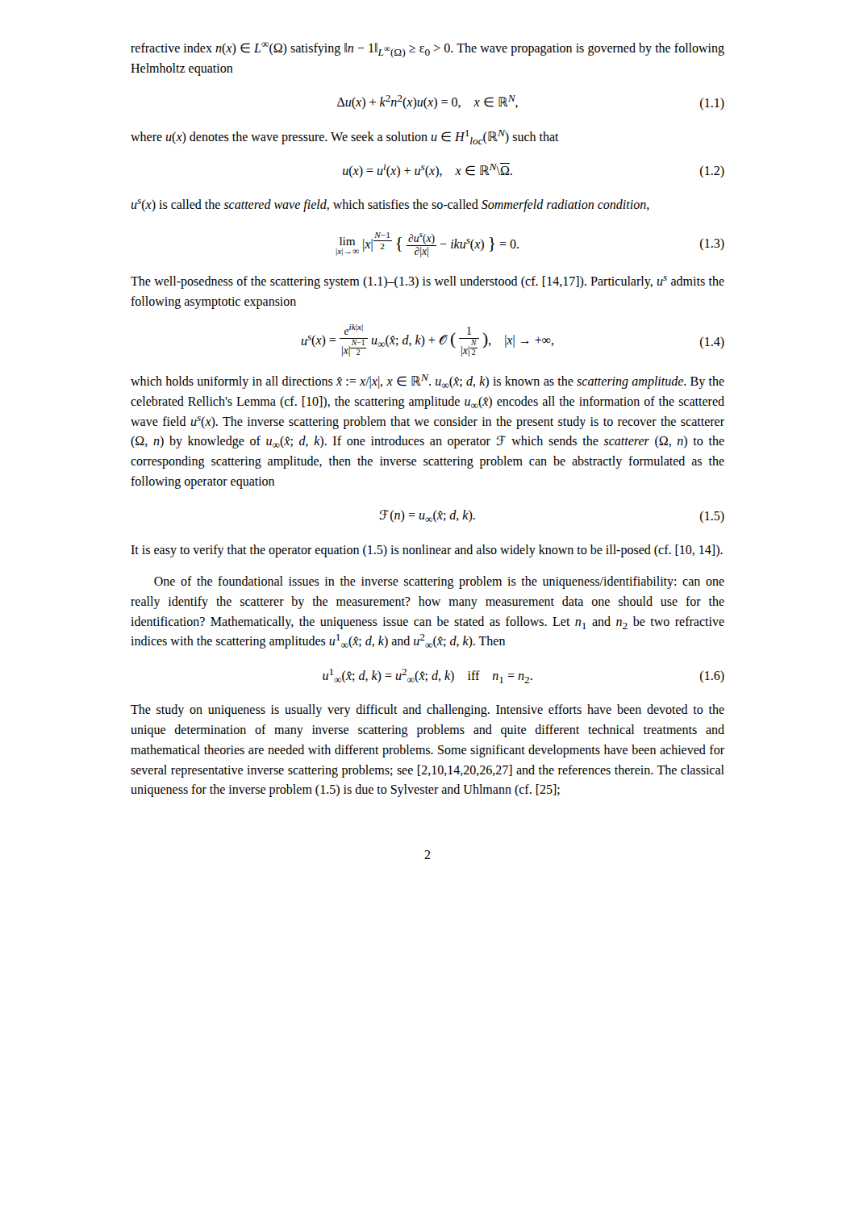refractive index n(x) ∈ L∞(Ω) satisfying ‖n − 1‖L∞(Ω) ≥ ε0 > 0. The wave propagation is governed by the following Helmholtz equation
Δu(x) + k2n2(x)u(x) = 0, x ∈ ℝN, (1.1)
where u(x) denotes the wave pressure. We seek a solution u ∈ H1loc(ℝN) such that
u(x) = ui(x) + us(x), x ∈ ℝN\Ω. (1.2)
us(x) is called the scattered wave field, which satisfies the so-called Sommerfeld radiation condition,
lim|x|→∞ |x|N−12 { ∂us(x)∂|x| − ikus(x) } = 0. (1.3)
The well-posedness of the scattering system (1.1)–(1.3) is well understood (cf. [14,17]). Particularly, us admits the following asymptotic expansion
us(x) = eik|x||x|N−12 u∞(x̂; d, k) + 𝒪 ( 1|x|N 2 ), |x| → +∞, (1.4)
which holds uniformly in all directions x̂ := x/|x|, x ∈ ℝN. u∞(x̂; d, k) is known as the scattering amplitude. By the celebrated Rellich's Lemma (cf. [10]), the scattering amplitude u∞(x̂) encodes all the information of the scattered wave field us(x). The inverse scattering problem that we consider in the present study is to recover the scatterer (Ω, n) by knowledge of u∞(x̂; d, k). If one introduces an operator ℱ which sends the scatterer (Ω, n) to the corresponding scattering amplitude, then the inverse scattering problem can be abstractly formulated as the following operator equation
ℱ(n) = u∞(x̂; d, k). (1.5)
It is easy to verify that the operator equation (1.5) is nonlinear and also widely known to be ill-posed (cf. [10, 14]).
One of the foundational issues in the inverse scattering problem is the uniqueness/identifiability: can one really identify the scatterer by the measurement? how many measurement data one should use for the identification? Mathematically, the uniqueness issue can be stated as follows. Let n1 and n2 be two refractive indices with the scattering amplitudes u1∞(x̂; d, k) and u2∞(x̂; d, k). Then
u1∞(x̂; d, k) = u2∞(x̂; d, k) iff n1 = n2. (1.6)
The study on uniqueness is usually very difficult and challenging. Intensive efforts have been devoted to the unique determination of many inverse scattering problems and quite different technical treatments and mathematical theories are needed with different problems. Some significant developments have been achieved for several representative inverse scattering problems; see [2,10,14,20,26,27] and the references therein. The classical uniqueness for the inverse problem (1.5) is due to Sylvester and Uhlmann (cf. [25];
2